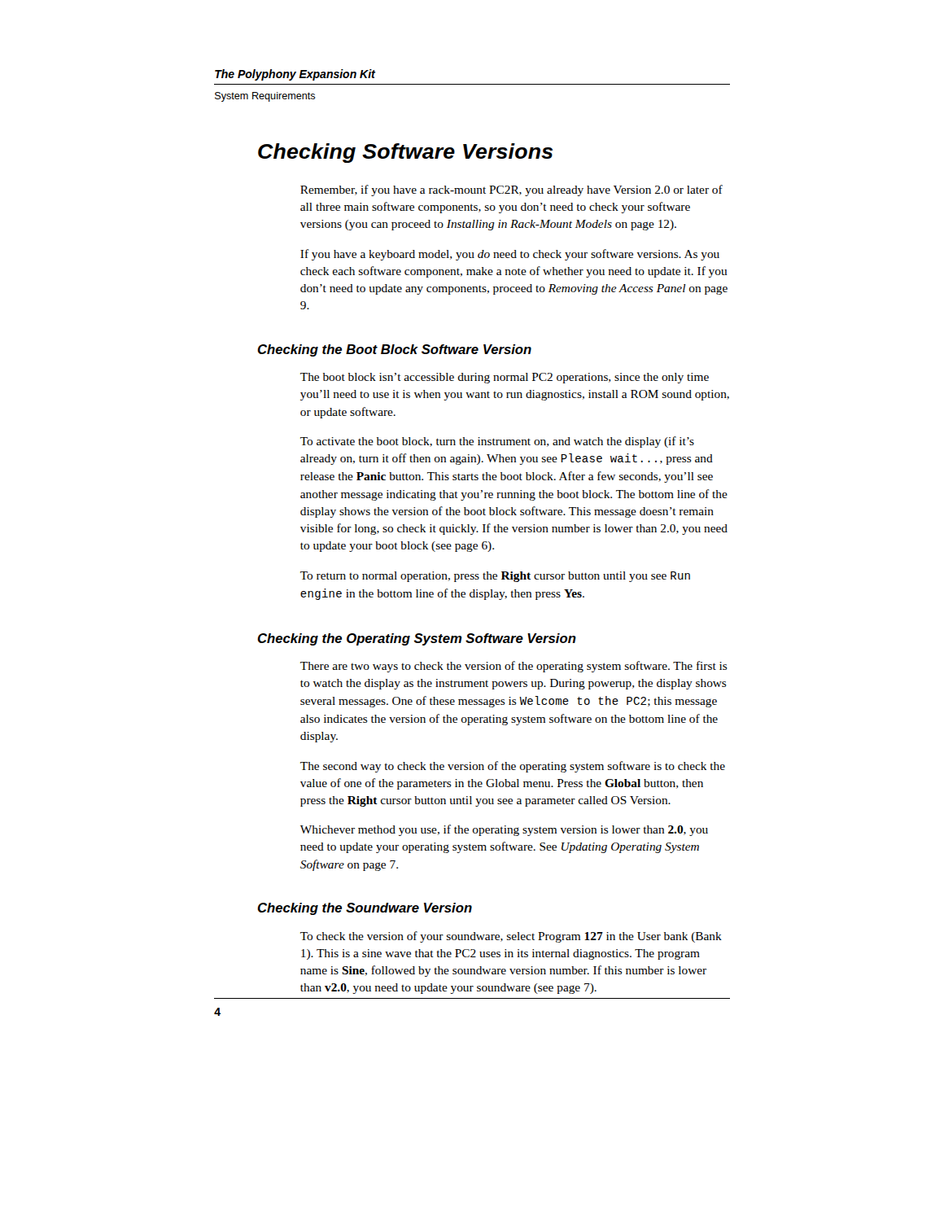The Polyphony Expansion Kit
System Requirements
Checking Software Versions
Remember, if you have a rack-mount PC2R, you already have Version 2.0 or later of all three main software components, so you don’t need to check your software versions (you can proceed to Installing in Rack-Mount Models on page 12).
If you have a keyboard model, you do need to check your software versions. As you check each software component, make a note of whether you need to update it. If you don’t need to update any components, proceed to Removing the Access Panel on page 9.
Checking the Boot Block Software Version
The boot block isn’t accessible during normal PC2 operations, since the only time you’ll need to use it is when you want to run diagnostics, install a ROM sound option, or update software.
To activate the boot block, turn the instrument on, and watch the display (if it’s already on, turn it off then on again). When you see Please wait..., press and release the Panic button. This starts the boot block. After a few seconds, you’ll see another message indicating that you’re running the boot block. The bottom line of the display shows the version of the boot block software. This message doesn’t remain visible for long, so check it quickly. If the version number is lower than 2.0, you need to update your boot block (see page 6).
To return to normal operation, press the Right cursor button until you see Run engine in the bottom line of the display, then press Yes.
Checking the Operating System Software Version
There are two ways to check the version of the operating system software. The first is to watch the display as the instrument powers up. During powerup, the display shows several messages. One of these messages is Welcome to the PC2; this message also indicates the version of the operating system software on the bottom line of the display.
The second way to check the version of the operating system software is to check the value of one of the parameters in the Global menu. Press the Global button, then press the Right cursor button until you see a parameter called OS Version.
Whichever method you use, if the operating system version is lower than 2.0, you need to update your operating system software. See Updating Operating System Software on page 7.
Checking the Soundware Version
To check the version of your soundware, select Program 127 in the User bank (Bank 1). This is a sine wave that the PC2 uses in its internal diagnostics. The program name is Sine, followed by the soundware version number. If this number is lower than v2.0, you need to update your soundware (see page 7).
4